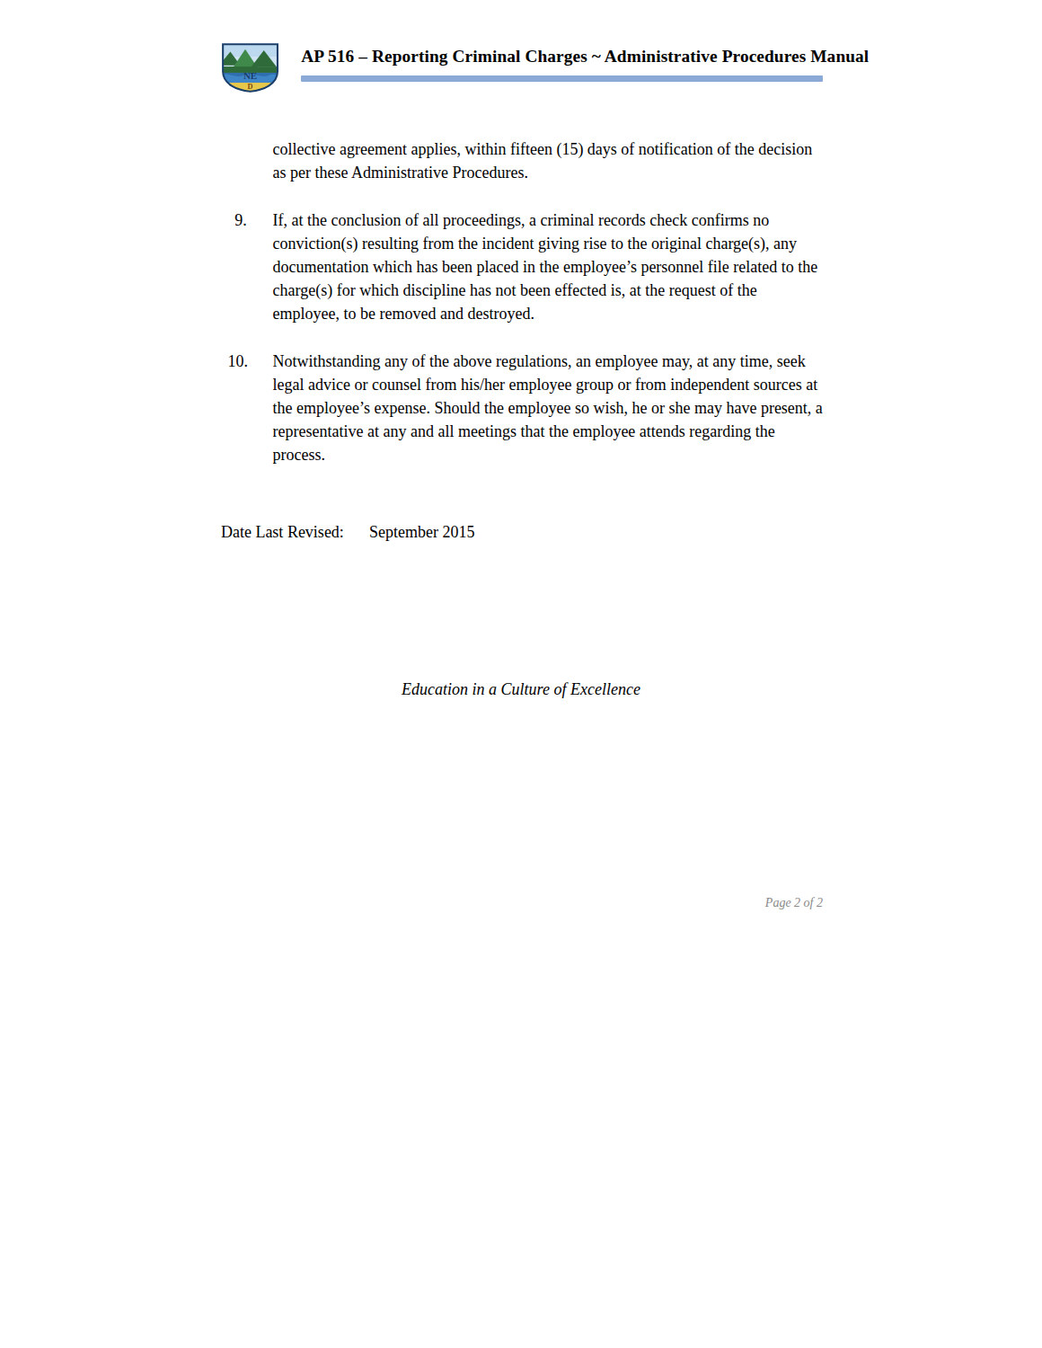NE D
AP 516 – Reporting Criminal Charges ~ Administrative Procedures Manual
collective agreement applies, within fifteen (15) days of notification of the decision as per these Administrative Procedures.
9. If, at the conclusion of all proceedings, a criminal records check confirms no conviction(s) resulting from the incident giving rise to the original charge(s), any documentation which has been placed in the employee’s personnel file related to the charge(s) for which discipline has not been effected is, at the request of the employee, to be removed and destroyed.
10. Notwithstanding any of the above regulations, an employee may, at any time, seek legal advice or counsel from his/her employee group or from independent sources at the employee’s expense. Should the employee so wish, he or she may have present, a representative at any and all meetings that the employee attends regarding the process.
Date Last Revised: September 2015
Education in a Culture of Excellence
Page 2 of 2